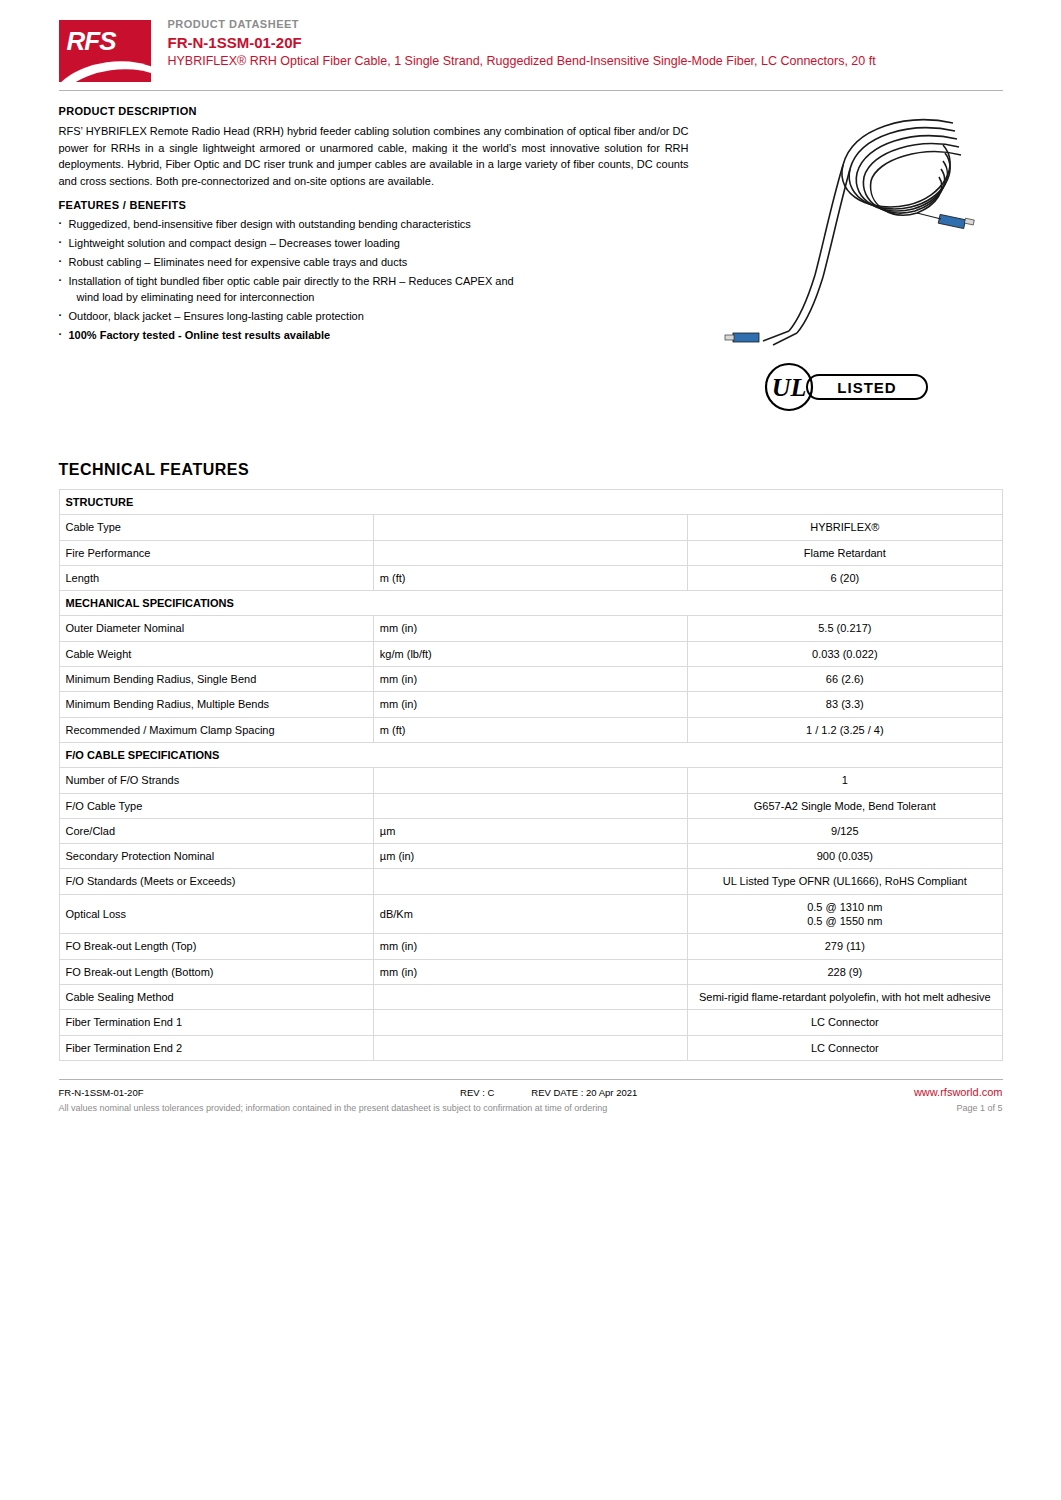RFS
PRODUCT DATASHEET
FR-N-1SSM-01-20F
HYBRIFLEX® RRH Optical Fiber Cable, 1 Single Strand, Ruggedized Bend-Insensitive Single-Mode Fiber, LC Connectors, 20 ft
PRODUCT DESCRIPTION
RFS’ HYBRIFLEX Remote Radio Head (RRH) hybrid feeder cabling solution combines any combination of optical fiber and/or DC power for RRHs in a single lightweight armored or unarmored cable, making it the world’s most innovative solution for RRH deployments. Hybrid, Fiber Optic and DC riser trunk and jumper cables are available in a large variety of fiber counts, DC counts and cross sections. Both pre-connectorized and on-site options are available.
FEATURES / BENEFITS
Ruggedized, bend-insensitive fiber design with outstanding bending characteristics
Lightweight solution and compact design – Decreases tower loading
Robust cabling – Eliminates need for expensive cable trays and ducts
Installation of tight bundled fiber optic cable pair directly to the RRH – Reduces CAPEX and wind load by eliminating need for interconnection
Outdoor, black jacket – Ensures long-lasting cable protection
100% Factory tested - Online test results available
UL LISTED
TECHNICAL FEATURES
| STRUCTURE |
| Cable Type | | HYBRIFLEX® |
| Fire Performance | | Flame Retardant |
| Length | m (ft) | 6 (20) |
| MECHANICAL SPECIFICATIONS |
| Outer Diameter Nominal | mm (in) | 5.5 (0.217) |
| Cable Weight | kg/m (lb/ft) | 0.033 (0.022) |
| Minimum Bending Radius, Single Bend | mm (in) | 66 (2.6) |
| Minimum Bending Radius, Multiple Bends | mm (in) | 83 (3.3) |
| Recommended / Maximum Clamp Spacing | m (ft) | 1 / 1.2 (3.25 / 4) |
| F/O CABLE SPECIFICATIONS |
| Number of F/O Strands | | 1 |
| F/O Cable Type | | G657-A2 Single Mode, Bend Tolerant |
| Core/Clad | µm | 9/125 |
| Secondary Protection Nominal | µm (in) | 900 (0.035) |
| F/O Standards (Meets or Exceeds) | | UL Listed Type OFNR (UL1666), RoHS Compliant |
| Optical Loss | dB/Km | 0.5 @ 1310 nm 0.5 @ 1550 nm |
| FO Break-out Length (Top) | mm (in) | 279 (11) |
| FO Break-out Length (Bottom) | mm (in) | 228 (9) |
| Cable Sealing Method | | Semi-rigid flame-retardant polyolefin, with hot melt adhesive |
| Fiber Termination End 1 | | LC Connector |
| Fiber Termination End 2 | | LC Connector |
FR-N-1SSM-01-20F
REV : C REV DATE : 20 Apr 2021
www.rfsworld.com
All values nominal unless tolerances provided; information contained in the present datasheet is subject to confirmation at time of ordering
Page 1 of 5